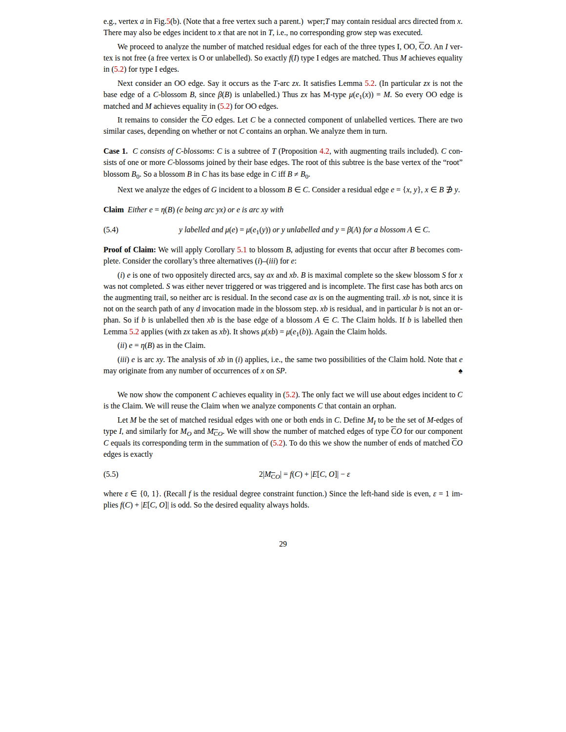e.g., vertex a in Fig.5(b). (Note that a free vertex such a parent.) wper;T may contain residual arcs directed from x. There may also be edges incident to x that are not in T, i.e., no corresponding grow step was executed.
We proceed to analyze the number of matched residual edges for each of the three types I, OO, CO. An I vertex is not free (a free vertex is O or unlabelled). So exactly f(I) type I edges are matched. Thus M achieves equality in (5.2) for type I edges.
Next consider an OO edge. Say it occurs as the T-arc zx. It satisfies Lemma 5.2. (In particular zx is not the base edge of a C-blossom B, since β(B) is unlabelled.) Thus zx has M-type μ(e1(x)) = M. So every OO edge is matched and M achieves equality in (5.2) for OO edges.
It remains to consider the CO edges. Let C be a connected component of unlabelled vertices. There are two similar cases, depending on whether or not C contains an orphan. We analyze them in turn.
Case 1. C consists of C-blossoms: C is a subtree of T (Proposition 4.2, with augmenting trails included). C consists of one or more C-blossoms joined by their base edges. The root of this subtree is the base vertex of the “root” blossom B0. So a blossom B in C has its base edge in C iff B ≠ B0.
Next we analyze the edges of G incident to a blossom B ∈ C. Consider a residual edge e = {x, y}, x ∈ B ∌ y.
Claim Either e = η(B) (e being arc yx) or e is arc xy with
(5.4)
y labelled and μ(e) = μ(e1(y)) or y unlabelled and y = β(A) for a blossom A ∈ C.
Proof of Claim: We will apply Corollary 5.1 to blossom B, adjusting for events that occur after B becomes complete. Consider the corollary’s three alternatives (i)–(iii) for e:
(i) e is one of two oppositely directed arcs, say ax and xb. B is maximal complete so the skew blossom S for x was not completed. S was either never triggered or was triggered and is incomplete. The first case has both arcs on the augmenting trail, so neither arc is residual. In the second case ax is on the augmenting trail. xb is not, since it is not on the search path of any d invocation made in the blossom step. xb is residual, and in particular b is not an orphan. So if b is unlabelled then xb is the base edge of a blossom A ∈ C. The Claim holds. If b is labelled then Lemma 5.2 applies (with zx taken as xb). It shows μ(xb) = μ(e1(b)). Again the Claim holds.
(ii) e = η(B) as in the Claim.
(iii) e is arc xy. The analysis of xb in (i) applies, i.e., the same two possibilities of the Claim hold. Note that e may originate from any number of occurrences of x on SP. ♠
We now show the component C achieves equality in (5.2). The only fact we will use about edges incident to C is the Claim. We will reuse the Claim when we analyze components C that contain an orphan.
Let M be the set of matched residual edges with one or both ends in C. Define MI to be the set of M-edges of type I, and similarly for MO and MCO. We will show the number of matched edges of type CO for our component C equals its corresponding term in the summation of (5.2). To do this we show the number of ends of matched CO edges is exactly
(5.5)
2|MCO| = f(C) + |E[C, O]| − ε
where ε ∈ {0, 1}. (Recall f is the residual degree constraint function.) Since the left-hand side is even, ε = 1 implies f(C) + |E[C, O]| is odd. So the desired equality always holds.
29